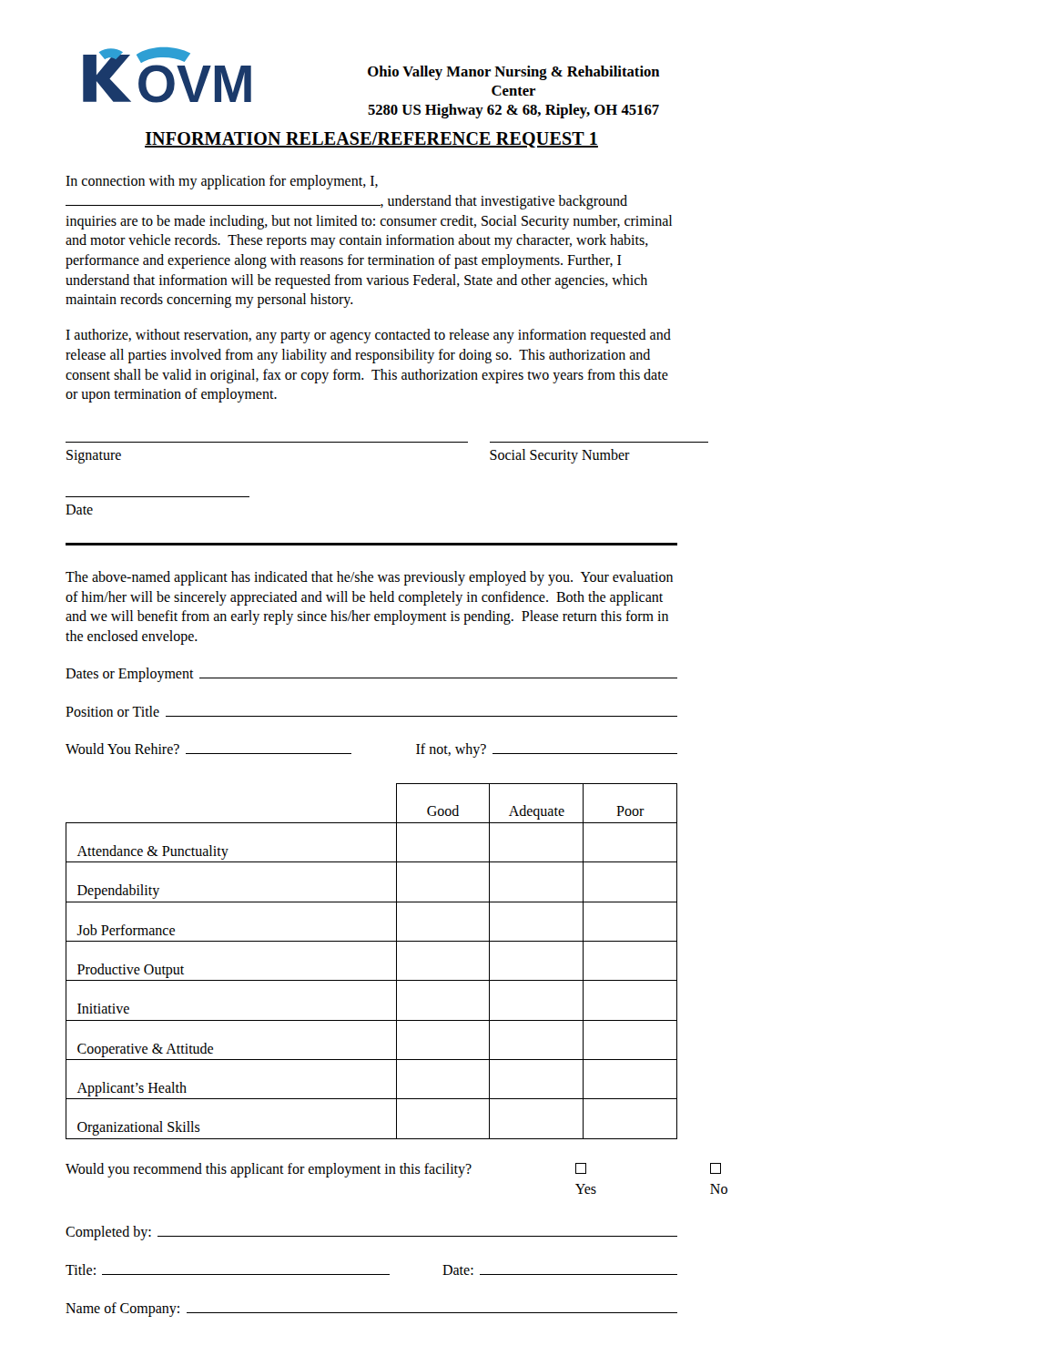OVM OVM
Ohio Valley Manor Nursing & Rehabilitation Center
5280 US Highway 62 & 68, Ripley, OH 45167
INFORMATION RELEASE/REFERENCE REQUEST 1
In connection with my application for employment, I, , understand that investigative background inquiries are to be made including, but not limited to: consumer credit, Social Security number, criminal and motor vehicle records. These reports may contain information about my character, work habits, performance and experience along with reasons for termination of past employments. Further, I understand that information will be requested from various Federal, State and other agencies, which maintain records concerning my personal history.
I authorize, without reservation, any party or agency contacted to release any information requested and release all parties involved from any liability and responsibility for doing so. This authorization and consent shall be valid in original, fax or copy form. This authorization expires two years from this date or upon termination of employment.
Signature
Social Security Number
Date
The above-named applicant has indicated that he/she was previously employed by you. Your evaluation of him/her will be sincerely appreciated and will be held completely in confidence. Both the applicant and we will benefit from an early reply since his/her employment is pending. Please return this form in the enclosed envelope.
Dates or Employment
Position or Title
Would You Rehire? If not, why?
| | Good | Adequate | Poor |
| --- | --- | --- | --- |
| Attendance & Punctuality | | | |
| Dependability | | | |
| Job Performance | | | |
| Productive Output | | | |
| Initiative | | | |
| Cooperative & Attitude | | | |
| Applicant’s Health | | | |
| Organizational Skills | | | |
Would you recommend this applicant for employment in this facility? Yes No
Completed by:
Title:
Date:
Name of Company: